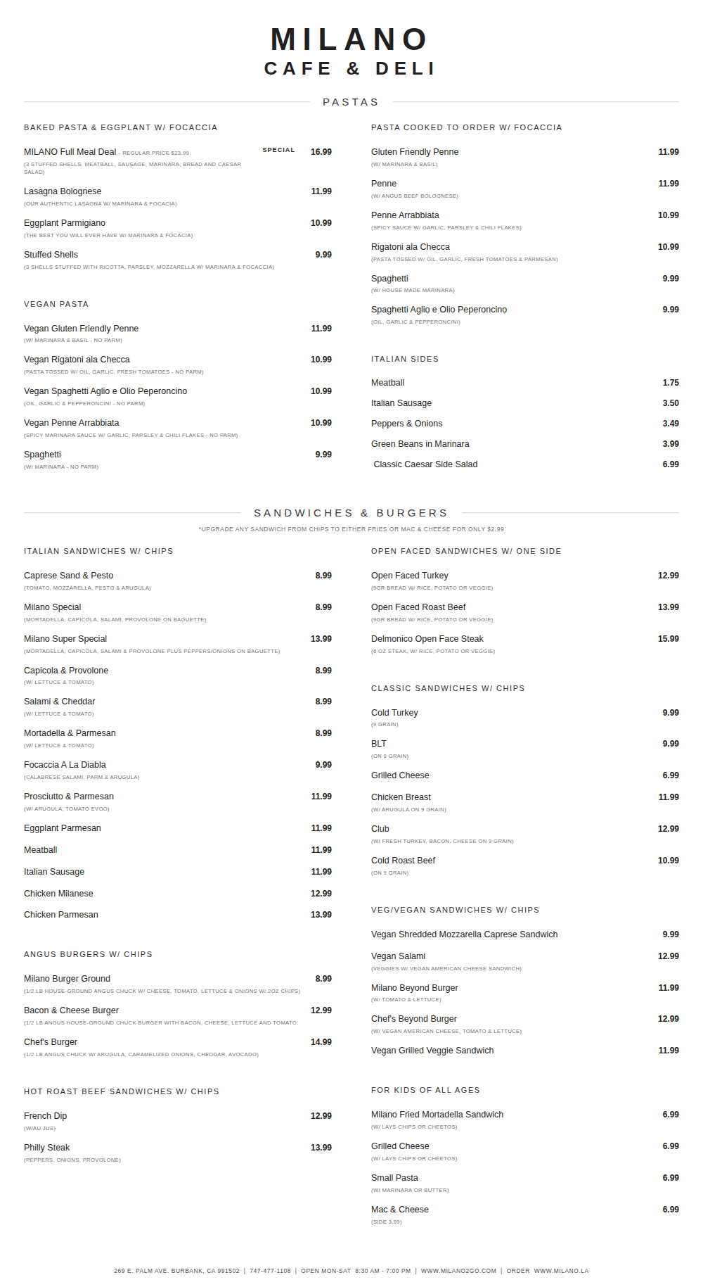MILANO
CAFE & DELI
PASTAS
BAKED PASTA & EGGPLANT W/ FOCACCIA
MILANO Full Meal Deal - REGULAR PRICE $23.99 (3 STUFFED SHELLS, MEATBALL, SAUSAGE, MARINARA, BREAD AND CAESAR SALAD) SPECIAL 16.99
Lasagna Bolognese (OUR AUTHENTIC LASAGNA W/ MARINARA & FOCACIA) 11.99
Eggplant Parmigiano (THE BEST YOU WILL EVER HAVE W/ MARINARA & FOCACIA) 10.99
Stuffed Shells (3 SHELLS STUFFED WITH RICOTTA, PARSLEY, MOZZARELLA W/ MARINARA & FOCACCIA) 9.99
VEGAN PASTA
Vegan Gluten Friendly Penne (W/ MARINARA & BASIL - NO PARM) 11.99
Vegan Rigatoni ala Checca (PASTA TOSSED W/ OIL, GARLIC, FRESH TOMATOES - NO PARM) 10.99
Vegan Spaghetti Aglio e Olio Peperoncino (OIL, GARLIC & PEPPERONCINI - NO PARM) 10.99
Vegan Penne Arrabbiata (SPICY MARINARA SAUCE W/ GARLIC, PARSLEY & CHILI FLAKES - NO PARM) 10.99
Spaghetti (W/ MARINARA - NO PARM) 9.99
PASTA COOKED TO ORDER W/ FOCACCIA
Gluten Friendly Penne (W/ MARINARA & BASIL) 11.99
Penne (W/ ANGUS BEEF BOLOGNESE) 11.99
Penne Arrabbiata (SPICY SAUCE W/ GARLIC, PARSLEY & CHILI FLAKES) 10.99
Rigatoni ala Checca (PASTA TOSSED W/ OIL, GARLIC, FRESH TOMATOES & PARMESAN) 10.99
Spaghetti (W/ HOUSE MADE MARINARA) 9.99
Spaghetti Aglio e Olio Peperoncino (OIL, GARLIC & PEPPERONCINI) 9.99
ITALIAN SIDES
Meatball 1.75
Italian Sausage 3.50
Peppers & Onions 3.49
Green Beans in Marinara 3.99
Classic Caesar Side Salad 6.99
SANDWICHES & BURGERS
*Upgrade any sandwich from chips to either fries or mac & cheese for only $2.99
ITALIAN SANDWICHES W/ CHIPS
Caprese Sand & Pesto (TOMATO, MOZZARELLA, PESTO & ARUGULA) 8.99
Milano Special (MORTADELLA, CAPICOLA, SALAMI, PROVOLONE ON BAGUETTE) 8.99
Milano Super Special (MORTADELLA, CAPICOLA, SALAMI & PROVOLONE PLUS PEPPERS/ONIONS ON BAGUETTE) 13.99
Capicola & Provolone (W/ LETTUCE & TOMATO) 8.99
Salami & Cheddar (W/ LETTUCE & TOMATO) 8.99
Mortadella & Parmesan (W/ LETTUCE & TOMATO) 8.99
Focaccia A La Diabla (CALABRESE SALAMI, PARM & ARUGULA) 9.99
Prosciutto & Parmesan (W/ ARUGULA, TOMATO EVOO) 11.99
Eggplant Parmesan 11.99
Meatball 11.99
Italian Sausage 11.99
Chicken Milanese 12.99
Chicken Parmesan 13.99
ANGUS BURGERS W/ CHIPS
Milano Burger Ground (1/2 LB HOUSE-GROUND ANGUS CHUCK W/ CHEESE, TOMATO, LETTUCE & ONIONS W/ 2OZ CHIPS) 8.99
Bacon & Cheese Burger (1/2 LB ANGUS HOUSE-GROUND CHUCK BURGER WITH BACON, CHEESE, LETTUCE AND TOMATO. 12.99
Chef's Burger (1/2 LB ANGUS CHUCK W/ ARUGULA, CARAMELIZED ONIONS, CHEDDAR, AVOCADO) 14.99
HOT ROAST BEEF SANDWICHES W/ CHIPS
French Dip (W/AU JUS) 12.99
Philly Steak (PEPPERS, ONIONS, PROVOLONE) 13.99
OPEN FACED SANDWICHES W/ ONE SIDE
Open Faced Turkey (9GR BREAD W/ RICE, POTATO OR VEGGIE) 12.99
Open Faced Roast Beef (9GR BREAD W/ RICE, POTATO OR VEGGIE) 13.99
Delmonico Open Face Steak (6 OZ STEAK, W/ RICE, POTATO OR VEGGIE) 15.99
CLASSIC SANDWICHES W/ CHIPS
Cold Turkey (9 GRAIN) 9.99
BLT (ON 9 GRAIN) 9.99
Grilled Cheese 6.99
Chicken Breast (W/ ARUGULA ON 9 GRAIN) 11.99
Club (W/ FRESH TURKEY, BACON, CHEESE ON 9 GRAIN) 12.99
Cold Roast Beef (ON 9 GRAIN) 10.99
VEG/VEGAN SANDWICHES W/ CHIPS
Vegan Shredded Mozzarella Caprese Sandwich 9.99
Vegan Salami (VEGGIES W/ VEGAN AMERICAN CHEESE SANDWICH) 12.99
Milano Beyond Burger (W/ TOMATO & LETTUCE) 11.99
Chef's Beyond Burger (W/ VEGAN AMERICAN CHEESE, TOMATO & LETTUCE) 12.99
Vegan Grilled Veggie Sandwich 11.99
FOR KIDS OF ALL AGES
Milano Fried Mortadella Sandwich (W/ LAYS CHIPS OR CHEETOS) 6.99
Grilled Cheese (W/ LAYS CHIPS OR CHEETOS) 6.99
Small Pasta (W/ MARINARA OR BUTTER) 6.99
Mac & Cheese (SIDE 3.99) 6.99
269 E. Palm Ave. Burbank, CA 991502 | 747-477-1108 | Open Mon-Sat 8:30 AM - 7:00 PM | www.milano2go.com | Order www.milano.la